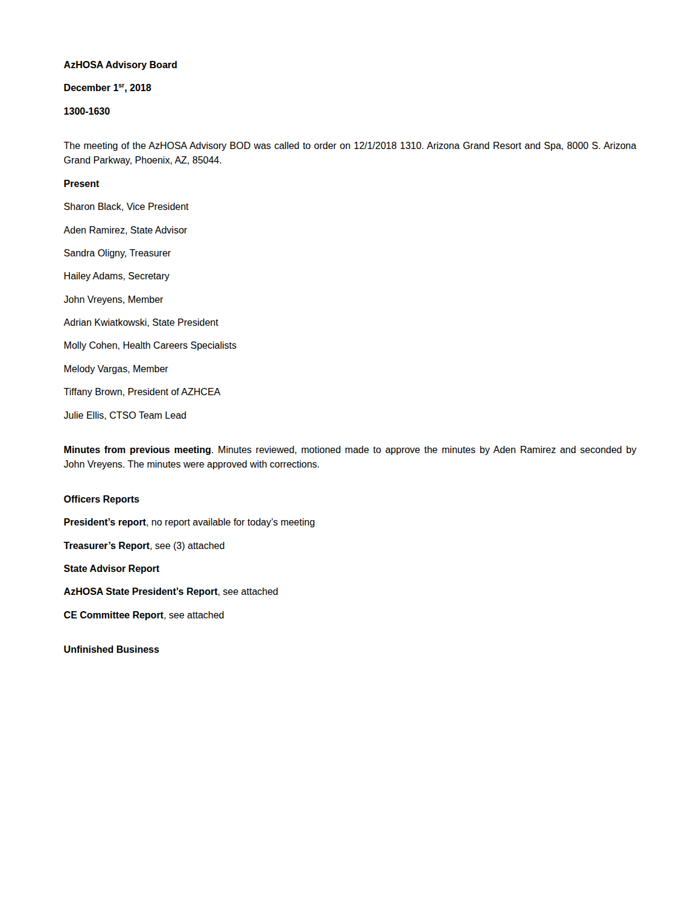AzHOSA Advisory Board
December 1sr, 2018
1300-1630
The meeting of the AzHOSA Advisory BOD was called to order on 12/1/2018 1310. Arizona Grand Resort and Spa, 8000 S. Arizona Grand Parkway, Phoenix, AZ, 85044.
Present
Sharon Black, Vice President
Aden Ramirez, State Advisor
Sandra Oligny, Treasurer
Hailey Adams, Secretary
John Vreyens, Member
Adrian Kwiatkowski, State President
Molly Cohen, Health Careers Specialists
Melody Vargas, Member
Tiffany Brown, President of AZHCEA
Julie Ellis, CTSO Team Lead
Minutes from previous meeting. Minutes reviewed, motioned made to approve the minutes by Aden Ramirez and seconded by John Vreyens. The minutes were approved with corrections.
Officers Reports
President’s report, no report available for today’s meeting
Treasurer’s Report, see (3) attached
State Advisor Report
AzHOSA State President’s Report, see attached
CE Committee Report, see attached
Unfinished Business